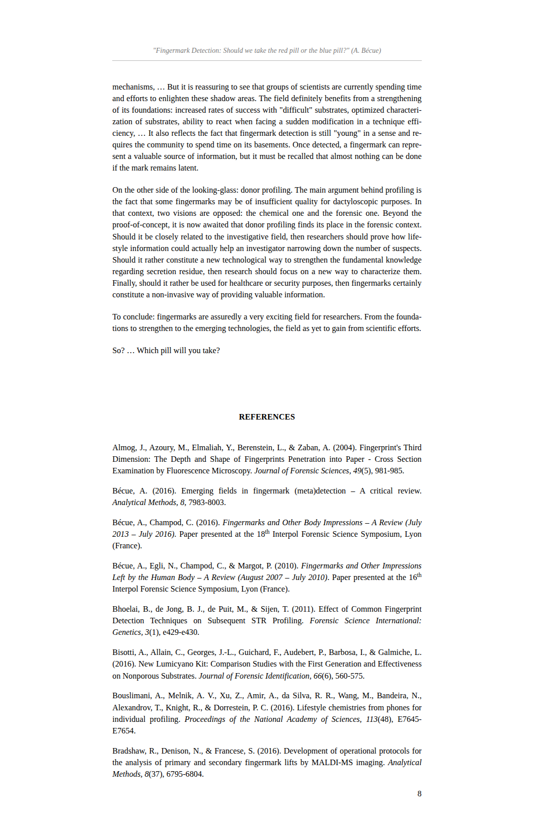"Fingermark Detection: Should we take the red pill or the blue pill?" (A. Bécue)
mechanisms, … But it is reassuring to see that groups of scientists are currently spending time and efforts to enlighten these shadow areas. The field definitely benefits from a strengthening of its foundations: increased rates of success with "difficult" substrates, optimized characterization of substrates, ability to react when facing a sudden modification in a technique efficiency, … It also reflects the fact that fingermark detection is still "young" in a sense and requires the community to spend time on its basements. Once detected, a fingermark can represent a valuable source of information, but it must be recalled that almost nothing can be done if the mark remains latent.
On the other side of the looking-glass: donor profiling. The main argument behind profiling is the fact that some fingermarks may be of insufficient quality for dactyloscopic purposes. In that context, two visions are opposed: the chemical one and the forensic one. Beyond the proof-of-concept, it is now awaited that donor profiling finds its place in the forensic context. Should it be closely related to the investigative field, then researchers should prove how lifestyle information could actually help an investigator narrowing down the number of suspects. Should it rather constitute a new technological way to strengthen the fundamental knowledge regarding secretion residue, then research should focus on a new way to characterize them. Finally, should it rather be used for healthcare or security purposes, then fingermarks certainly constitute a non-invasive way of providing valuable information.
To conclude: fingermarks are assuredly a very exciting field for researchers. From the foundations to strengthen to the emerging technologies, the field as yet to gain from scientific efforts.
So? … Which pill will you take?
REFERENCES
Almog, J., Azoury, M., Elmaliah, Y., Berenstein, L., & Zaban, A. (2004). Fingerprint's Third Dimension: The Depth and Shape of Fingerprints Penetration into Paper - Cross Section Examination by Fluorescence Microscopy. Journal of Forensic Sciences, 49(5), 981-985.
Bécue, A. (2016). Emerging fields in fingermark (meta)detection – A critical review. Analytical Methods, 8, 7983-8003.
Bécue, A., Champod, C. (2016). Fingermarks and Other Body Impressions – A Review (July 2013 – July 2016). Paper presented at the 18th Interpol Forensic Science Symposium, Lyon (France).
Bécue, A., Egli, N., Champod, C., & Margot, P. (2010). Fingermarks and Other Impressions Left by the Human Body – A Review (August 2007 – July 2010). Paper presented at the 16th Interpol Forensic Science Symposium, Lyon (France).
Bhoelai, B., de Jong, B. J., de Puit, M., & Sijen, T. (2011). Effect of Common Fingerprint Detection Techniques on Subsequent STR Profiling. Forensic Science International: Genetics, 3(1), e429-e430.
Bisotti, A., Allain, C., Georges, J.-L., Guichard, F., Audebert, P., Barbosa, I., & Galmiche, L. (2016). New Lumicyano Kit: Comparison Studies with the First Generation and Effectiveness on Nonporous Substrates. Journal of Forensic Identification, 66(6), 560-575.
Bouslimani, A., Melnik, A. V., Xu, Z., Amir, A., da Silva, R. R., Wang, M., Bandeira, N., Alexandrov, T., Knight, R., & Dorrestein, P. C. (2016). Lifestyle chemistries from phones for individual profiling. Proceedings of the National Academy of Sciences, 113(48), E7645-E7654.
Bradshaw, R., Denison, N., & Francese, S. (2016). Development of operational protocols for the analysis of primary and secondary fingermark lifts by MALDI-MS imaging. Analytical Methods, 8(37), 6795-6804.
8